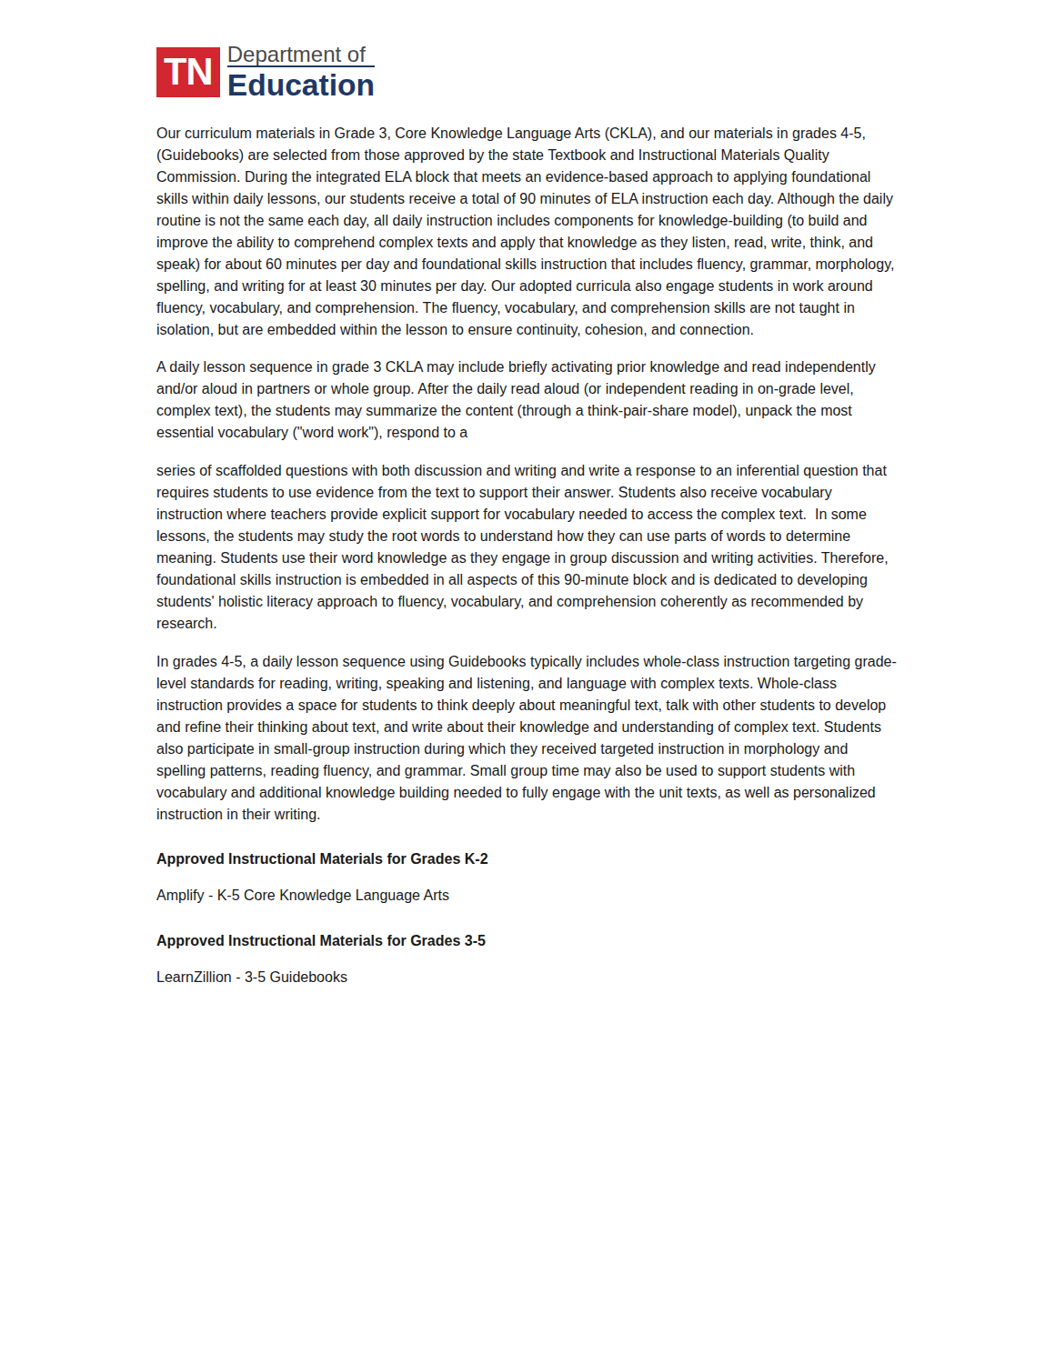TN
Department of Education
Our curriculum materials in Grade 3, Core Knowledge Language Arts (CKLA), and our materials in grades 4-5, (Guidebooks) are selected from those approved by the state Textbook and Instructional Materials Quality Commission. During the integrated ELA block that meets an evidence-based approach to applying foundational skills within daily lessons, our students receive a total of 90 minutes of ELA instruction each day. Although the daily routine is not the same each day, all daily instruction includes components for knowledge-building (to build and improve the ability to comprehend complex texts and apply that knowledge as they listen, read, write, think, and speak) for about 60 minutes per day and foundational skills instruction that includes fluency, grammar, morphology, spelling, and writing for at least 30 minutes per day. Our adopted curricula also engage students in work around fluency, vocabulary, and comprehension. The fluency, vocabulary, and comprehension skills are not taught in isolation, but are embedded within the lesson to ensure continuity, cohesion, and connection.
A daily lesson sequence in grade 3 CKLA may include briefly activating prior knowledge and read independently and/or aloud in partners or whole group. After the daily read aloud (or independent reading in on-grade level, complex text), the students may summarize the content (through a think-pair-share model), unpack the most essential vocabulary ("word work"), respond to a
series of scaffolded questions with both discussion and writing and write a response to an inferential question that requires students to use evidence from the text to support their answer. Students also receive vocabulary instruction where teachers provide explicit support for vocabulary needed to access the complex text. In some lessons, the students may study the root words to understand how they can use parts of words to determine meaning. Students use their word knowledge as they engage in group discussion and writing activities. Therefore, foundational skills instruction is embedded in all aspects of this 90-minute block and is dedicated to developing students' holistic literacy approach to fluency, vocabulary, and comprehension coherently as recommended by research.
In grades 4-5, a daily lesson sequence using Guidebooks typically includes whole-class instruction targeting grade-level standards for reading, writing, speaking and listening, and language with complex texts. Whole-class instruction provides a space for students to think deeply about meaningful text, talk with other students to develop and refine their thinking about text, and write about their knowledge and understanding of complex text. Students also participate in small-group instruction during which they received targeted instruction in morphology and spelling patterns, reading fluency, and grammar. Small group time may also be used to support students with vocabulary and additional knowledge building needed to fully engage with the unit texts, as well as personalized instruction in their writing.
Approved Instructional Materials for Grades K-2
Amplify - K-5 Core Knowledge Language Arts
Approved Instructional Materials for Grades 3-5
LearnZillion - 3-5 Guidebooks